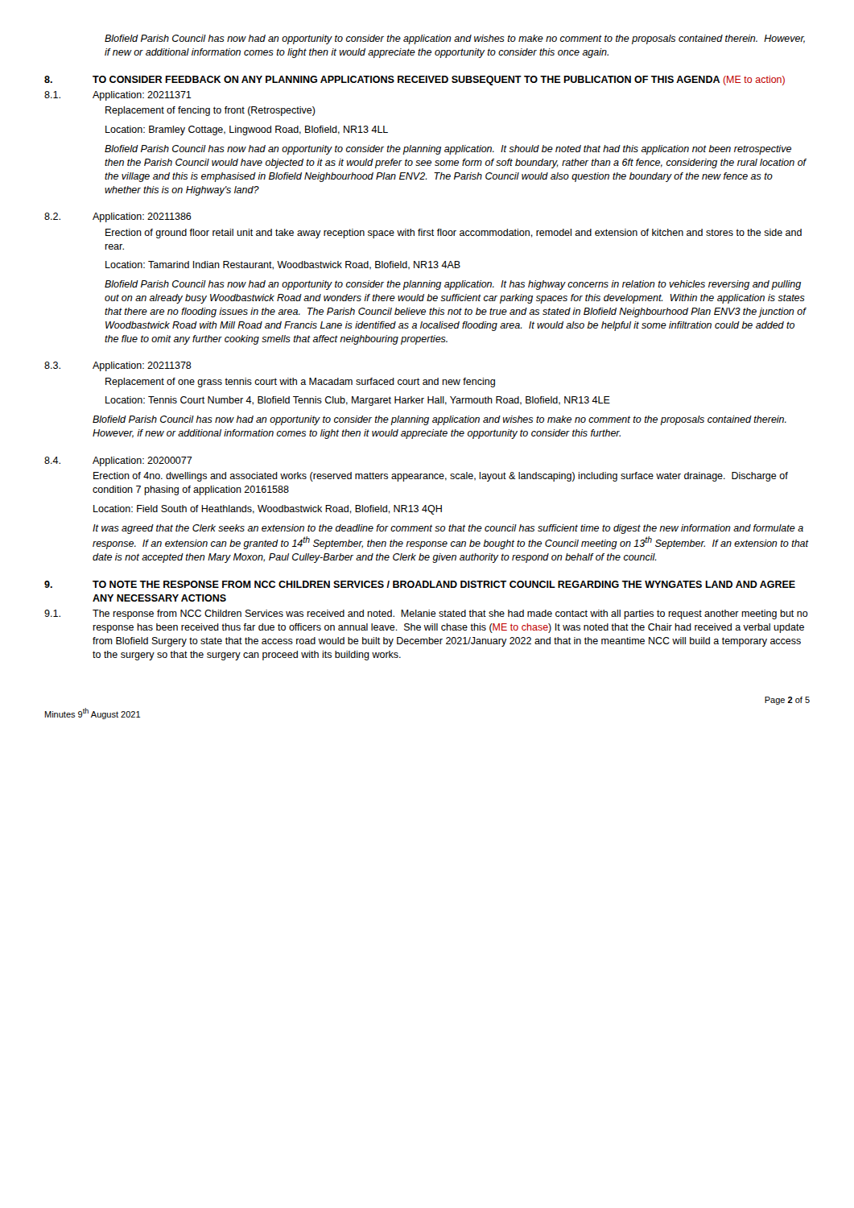Blofield Parish Council has now had an opportunity to consider the application and wishes to make no comment to the proposals contained therein. However, if new or additional information comes to light then it would appreciate the opportunity to consider this once again.
8.
TO CONSIDER FEEDBACK ON ANY PLANNING APPLICATIONS RECEIVED SUBSEQUENT TO THE PUBLICATION OF THIS AGENDA (ME to action)
8.1.
Application: 20211371
Replacement of fencing to front (Retrospective)
Location: Bramley Cottage, Lingwood Road, Blofield, NR13 4LL
Blofield Parish Council has now had an opportunity to consider the planning application. It should be noted that had this application not been retrospective then the Parish Council would have objected to it as it would prefer to see some form of soft boundary, rather than a 6ft fence, considering the rural location of the village and this is emphasised in Blofield Neighbourhood Plan ENV2. The Parish Council would also question the boundary of the new fence as to whether this is on Highway's land?
8.2.
Application: 20211386
Erection of ground floor retail unit and take away reception space with first floor accommodation, remodel and extension of kitchen and stores to the side and rear.
Location: Tamarind Indian Restaurant, Woodbastwick Road, Blofield, NR13 4AB
Blofield Parish Council has now had an opportunity to consider the planning application. It has highway concerns in relation to vehicles reversing and pulling out on an already busy Woodbastwick Road and wonders if there would be sufficient car parking spaces for this development. Within the application is states that there are no flooding issues in the area. The Parish Council believe this not to be true and as stated in Blofield Neighbourhood Plan ENV3 the junction of Woodbastwick Road with Mill Road and Francis Lane is identified as a localised flooding area. It would also be helpful it some infiltration could be added to the flue to omit any further cooking smells that affect neighbouring properties.
8.3.
Application: 20211378
Replacement of one grass tennis court with a Macadam surfaced court and new fencing
Location: Tennis Court Number 4, Blofield Tennis Club, Margaret Harker Hall, Yarmouth Road, Blofield, NR13 4LE
Blofield Parish Council has now had an opportunity to consider the planning application and wishes to make no comment to the proposals contained therein. However, if new or additional information comes to light then it would appreciate the opportunity to consider this further.
8.4.
Application: 20200077
Erection of 4no. dwellings and associated works (reserved matters appearance, scale, layout & landscaping) including surface water drainage. Discharge of condition 7 phasing of application 20161588
Location: Field South of Heathlands, Woodbastwick Road, Blofield, NR13 4QH
It was agreed that the Clerk seeks an extension to the deadline for comment so that the council has sufficient time to digest the new information and formulate a response. If an extension can be granted to 14th September, then the response can be bought to the Council meeting on 13th September. If an extension to that date is not accepted then Mary Moxon, Paul Culley-Barber and the Clerk be given authority to respond on behalf of the council.
9.
TO NOTE THE RESPONSE FROM NCC CHILDREN SERVICES / BROADLAND DISTRICT COUNCIL REGARDING THE WYNGATES LAND AND AGREE ANY NECESSARY ACTIONS
9.1.
The response from NCC Children Services was received and noted. Melanie stated that she had made contact with all parties to request another meeting but no response has been received thus far due to officers on annual leave. She will chase this (ME to chase) It was noted that the Chair had received a verbal update from Blofield Surgery to state that the access road would be built by December 2021/January 2022 and that in the meantime NCC will build a temporary access to the surgery so that the surgery can proceed with its building works.
Page 2 of 5
Minutes 9th August 2021